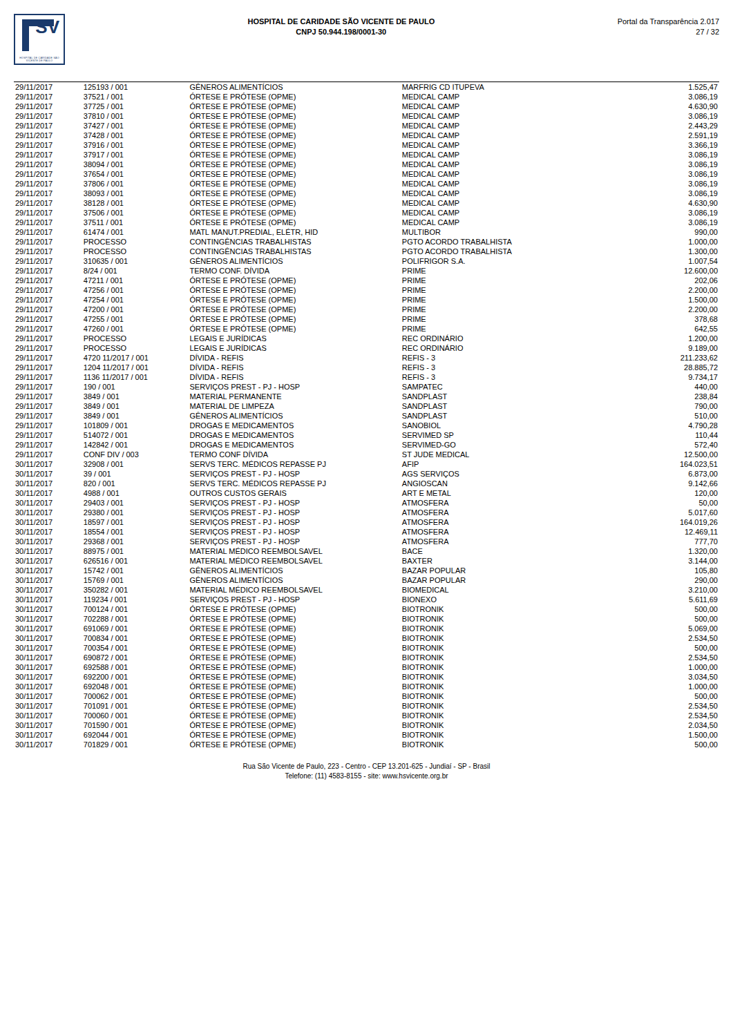SV
HOSPITAL DE CARIDADE SÃO VICENTE DE PAULO
HOSPITAL DE CARIDADE SÃO VICENTE DE PAULO
CNPJ 50.944.198/0001-30
Portal da Transparência 2.017
27 / 32
| 29/11/2017 | 125193 / 001 | GÊNEROS ALIMENTÍCIOS | MARFRIG CD ITUPEVA | 1.525,47 |
| 29/11/2017 | 37521 / 001 | ÓRTESE E PRÓTESE (OPME) | MEDICAL CAMP | 3.086,19 |
| 29/11/2017 | 37725 / 001 | ÓRTESE E PRÓTESE (OPME) | MEDICAL CAMP | 4.630,90 |
| 29/11/2017 | 37810 / 001 | ÓRTESE E PRÓTESE (OPME) | MEDICAL CAMP | 3.086,19 |
| 29/11/2017 | 37427 / 001 | ÓRTESE E PRÓTESE (OPME) | MEDICAL CAMP | 2.443,29 |
| 29/11/2017 | 37428 / 001 | ÓRTESE E PRÓTESE (OPME) | MEDICAL CAMP | 2.591,19 |
| 29/11/2017 | 37916 / 001 | ÓRTESE E PRÓTESE (OPME) | MEDICAL CAMP | 3.366,19 |
| 29/11/2017 | 37917 / 001 | ÓRTESE E PRÓTESE (OPME) | MEDICAL CAMP | 3.086,19 |
| 29/11/2017 | 38094 / 001 | ÓRTESE E PRÓTESE (OPME) | MEDICAL CAMP | 3.086,19 |
| 29/11/2017 | 37654 / 001 | ÓRTESE E PRÓTESE (OPME) | MEDICAL CAMP | 3.086,19 |
| 29/11/2017 | 37806 / 001 | ÓRTESE E PRÓTESE (OPME) | MEDICAL CAMP | 3.086,19 |
| 29/11/2017 | 38093 / 001 | ÓRTESE E PRÓTESE (OPME) | MEDICAL CAMP | 3.086,19 |
| 29/11/2017 | 38128 / 001 | ÓRTESE E PRÓTESE (OPME) | MEDICAL CAMP | 4.630,90 |
| 29/11/2017 | 37506 / 001 | ÓRTESE E PRÓTESE (OPME) | MEDICAL CAMP | 3.086,19 |
| 29/11/2017 | 37511 / 001 | ÓRTESE E PRÓTESE (OPME) | MEDICAL CAMP | 3.086,19 |
| 29/11/2017 | 61474 / 001 | MATL MANUT.PREDIAL, ELÉTR, HID | MULTIBOR | 990,00 |
| 29/11/2017 | PROCESSO | CONTINGÊNCIAS TRABALHISTAS | PGTO ACORDO TRABALHISTA | 1.000,00 |
| 29/11/2017 | PROCESSO | CONTINGÊNCIAS TRABALHISTAS | PGTO ACORDO TRABALHISTA | 1.300,00 |
| 29/11/2017 | 310635 / 001 | GÊNEROS ALIMENTÍCIOS | POLIFRIGOR S.A. | 1.007,54 |
| 29/11/2017 | 8/24 / 001 | TERMO CONF. DÍVIDA | PRIME | 12.600,00 |
| 29/11/2017 | 47211 / 001 | ÓRTESE E PRÓTESE (OPME) | PRIME | 202,06 |
| 29/11/2017 | 47256 / 001 | ÓRTESE E PRÓTESE (OPME) | PRIME | 2.200,00 |
| 29/11/2017 | 47254 / 001 | ÓRTESE E PRÓTESE (OPME) | PRIME | 1.500,00 |
| 29/11/2017 | 47200 / 001 | ÓRTESE E PRÓTESE (OPME) | PRIME | 2.200,00 |
| 29/11/2017 | 47255 / 001 | ÓRTESE E PRÓTESE (OPME) | PRIME | 378,68 |
| 29/11/2017 | 47260 / 001 | ÓRTESE E PRÓTESE (OPME) | PRIME | 642,55 |
| 29/11/2017 | PROCESSO | LEGAIS E JURÍDICAS | REC ORDINÁRIO | 1.200,00 |
| 29/11/2017 | PROCESSO | LEGAIS E JURÍDICAS | REC ORDINÁRIO | 9.189,00 |
| 29/11/2017 | 4720 11/2017 / 001 | DÍVIDA - REFIS | REFIS - 3 | 211.233,62 |
| 29/11/2017 | 1204 11/2017 / 001 | DÍVIDA - REFIS | REFIS - 3 | 28.885,72 |
| 29/11/2017 | 1136 11/2017 / 001 | DÍVIDA - REFIS | REFIS - 3 | 9.734,17 |
| 29/11/2017 | 190 / 001 | SERVIÇOS PREST - PJ - HOSP | SAMPATEC | 440,00 |
| 29/11/2017 | 3849 / 001 | MATERIAL PERMANENTE | SANDPLAST | 238,84 |
| 29/11/2017 | 3849 / 001 | MATERIAL DE LIMPEZA | SANDPLAST | 790,00 |
| 29/11/2017 | 3849 / 001 | GÊNEROS ALIMENTÍCIOS | SANDPLAST | 510,00 |
| 29/11/2017 | 101809 / 001 | DROGAS E MEDICAMENTOS | SANOBIOL | 4.790,28 |
| 29/11/2017 | 514072 / 001 | DROGAS E MEDICAMENTOS | SERVIMED SP | 110,44 |
| 29/11/2017 | 142842 / 001 | DROGAS E MEDICAMENTOS | SERVIMED-GO | 572,40 |
| 29/11/2017 | CONF DIV / 003 | TERMO CONF DÍVIDA | ST JUDE MEDICAL | 12.500,00 |
| 30/11/2017 | 32908 / 001 | SERVS TERC. MÉDICOS REPASSE PJ | AFIP | 164.023,51 |
| 30/11/2017 | 39 / 001 | SERVIÇOS PREST - PJ - HOSP | AGS SERVIÇOS | 6.873,00 |
| 30/11/2017 | 820 / 001 | SERVS TERC. MÉDICOS REPASSE PJ | ANGIOSCAN | 9.142,66 |
| 30/11/2017 | 4988 / 001 | OUTROS CUSTOS GERAIS | ART E METAL | 120,00 |
| 30/11/2017 | 29403 / 001 | SERVIÇOS PREST - PJ - HOSP | ATMOSFERA | 50,00 |
| 30/11/2017 | 29380 / 001 | SERVIÇOS PREST - PJ - HOSP | ATMOSFERA | 5.017,60 |
| 30/11/2017 | 18597 / 001 | SERVIÇOS PREST - PJ - HOSP | ATMOSFERA | 164.019,26 |
| 30/11/2017 | 18554 / 001 | SERVIÇOS PREST - PJ - HOSP | ATMOSFERA | 12.469,11 |
| 30/11/2017 | 29368 / 001 | SERVIÇOS PREST - PJ - HOSP | ATMOSFERA | 777,70 |
| 30/11/2017 | 88975 / 001 | MATERIAL MÉDICO REEMBOLSAVEL | BACE | 1.320,00 |
| 30/11/2017 | 626516 / 001 | MATERIAL MÉDICO REEMBOLSAVEL | BAXTER | 3.144,00 |
| 30/11/2017 | 15742 / 001 | GÊNEROS ALIMENTÍCIOS | BAZAR POPULAR | 105,80 |
| 30/11/2017 | 15769 / 001 | GÊNEROS ALIMENTÍCIOS | BAZAR POPULAR | 290,00 |
| 30/11/2017 | 350282 / 001 | MATERIAL MÉDICO REEMBOLSAVEL | BIOMEDICAL | 3.210,00 |
| 30/11/2017 | 119234 / 001 | SERVIÇOS PREST - PJ - HOSP | BIONEXO | 5.611,69 |
| 30/11/2017 | 700124 / 001 | ÓRTESE E PRÓTESE (OPME) | BIOTRONIK | 500,00 |
| 30/11/2017 | 702288 / 001 | ÓRTESE E PRÓTESE (OPME) | BIOTRONIK | 500,00 |
| 30/11/2017 | 691069 / 001 | ÓRTESE E PRÓTESE (OPME) | BIOTRONIK | 5.069,00 |
| 30/11/2017 | 700834 / 001 | ÓRTESE E PRÓTESE (OPME) | BIOTRONIK | 2.534,50 |
| 30/11/2017 | 700354 / 001 | ÓRTESE E PRÓTESE (OPME) | BIOTRONIK | 500,00 |
| 30/11/2017 | 690872 / 001 | ÓRTESE E PRÓTESE (OPME) | BIOTRONIK | 2.534,50 |
| 30/11/2017 | 692588 / 001 | ÓRTESE E PRÓTESE (OPME) | BIOTRONIK | 1.000,00 |
| 30/11/2017 | 692200 / 001 | ÓRTESE E PRÓTESE (OPME) | BIOTRONIK | 3.034,50 |
| 30/11/2017 | 692048 / 001 | ÓRTESE E PRÓTESE (OPME) | BIOTRONIK | 1.000,00 |
| 30/11/2017 | 700062 / 001 | ÓRTESE E PRÓTESE (OPME) | BIOTRONIK | 500,00 |
| 30/11/2017 | 701091 / 001 | ÓRTESE E PRÓTESE (OPME) | BIOTRONIK | 2.534,50 |
| 30/11/2017 | 700060 / 001 | ÓRTESE E PRÓTESE (OPME) | BIOTRONIK | 2.534,50 |
| 30/11/2017 | 701590 / 001 | ÓRTESE E PRÓTESE (OPME) | BIOTRONIK | 2.034,50 |
| 30/11/2017 | 692044 / 001 | ÓRTESE E PRÓTESE (OPME) | BIOTRONIK | 1.500,00 |
| 30/11/2017 | 701829 / 001 | ÓRTESE E PRÓTESE (OPME) | BIOTRONIK | 500,00 |
Rua São Vicente de Paulo, 223 - Centro - CEP 13.201-625 - Jundiaí - SP - Brasil
Telefone: (11) 4583-8155 - site: www.hsvicente.org.br